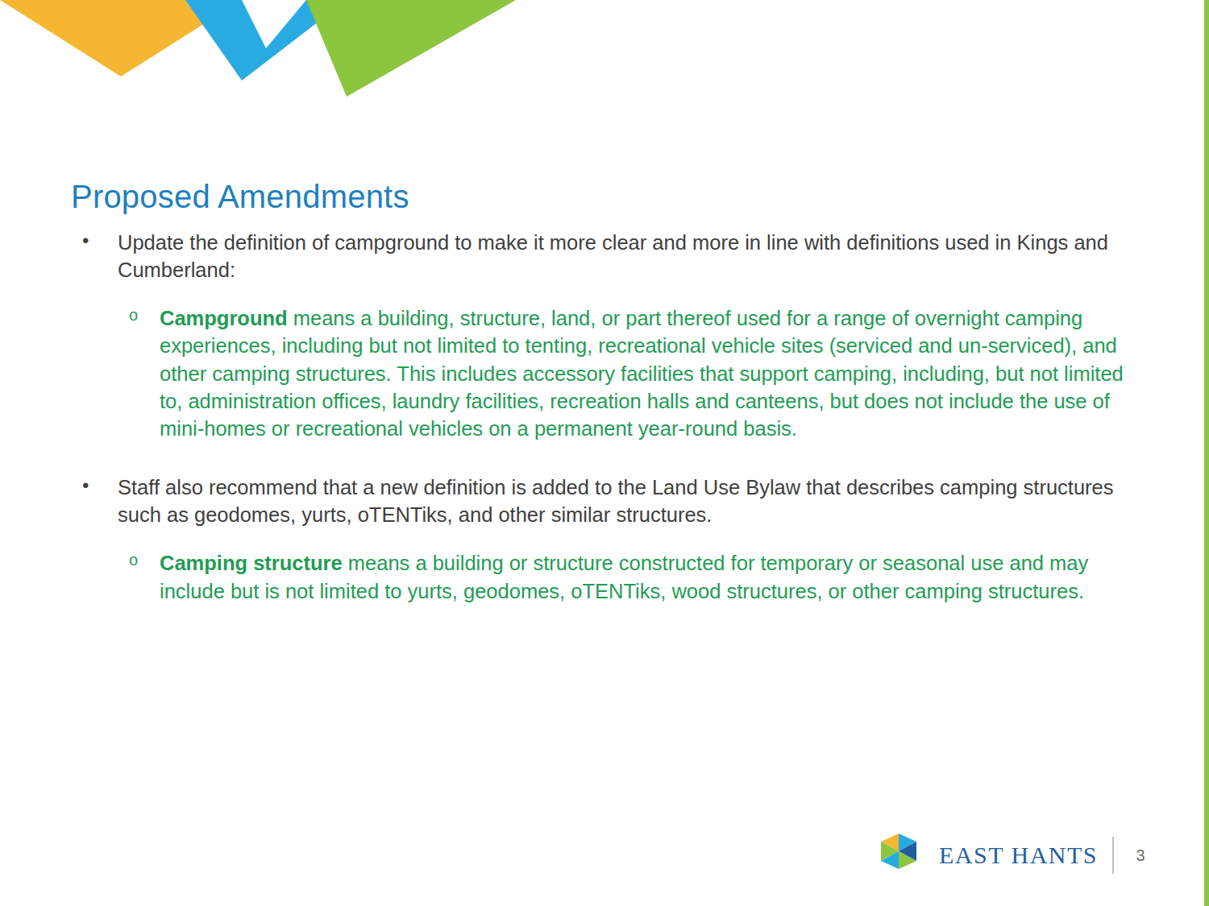Proposed Amendments
Update the definition of campground to make it more clear and more in line with definitions used in Kings and Cumberland:
Campground means a building, structure, land, or part thereof used for a range of overnight camping experiences, including but not limited to tenting, recreational vehicle sites (serviced and un-serviced), and other camping structures. This includes accessory facilities that support camping, including, but not limited to, administration offices, laundry facilities, recreation halls and canteens, but does not include the use of mini-homes or recreational vehicles on a permanent year-round basis.
Staff also recommend that a new definition is added to the Land Use Bylaw that describes camping structures such as geodomes, yurts, oTENTiks, and other similar structures.
Camping structure means a building or structure constructed for temporary or seasonal use and may include but is not limited to yurts, geodomes, oTENTiks, wood structures, or other camping structures.
EAST HANTS
3